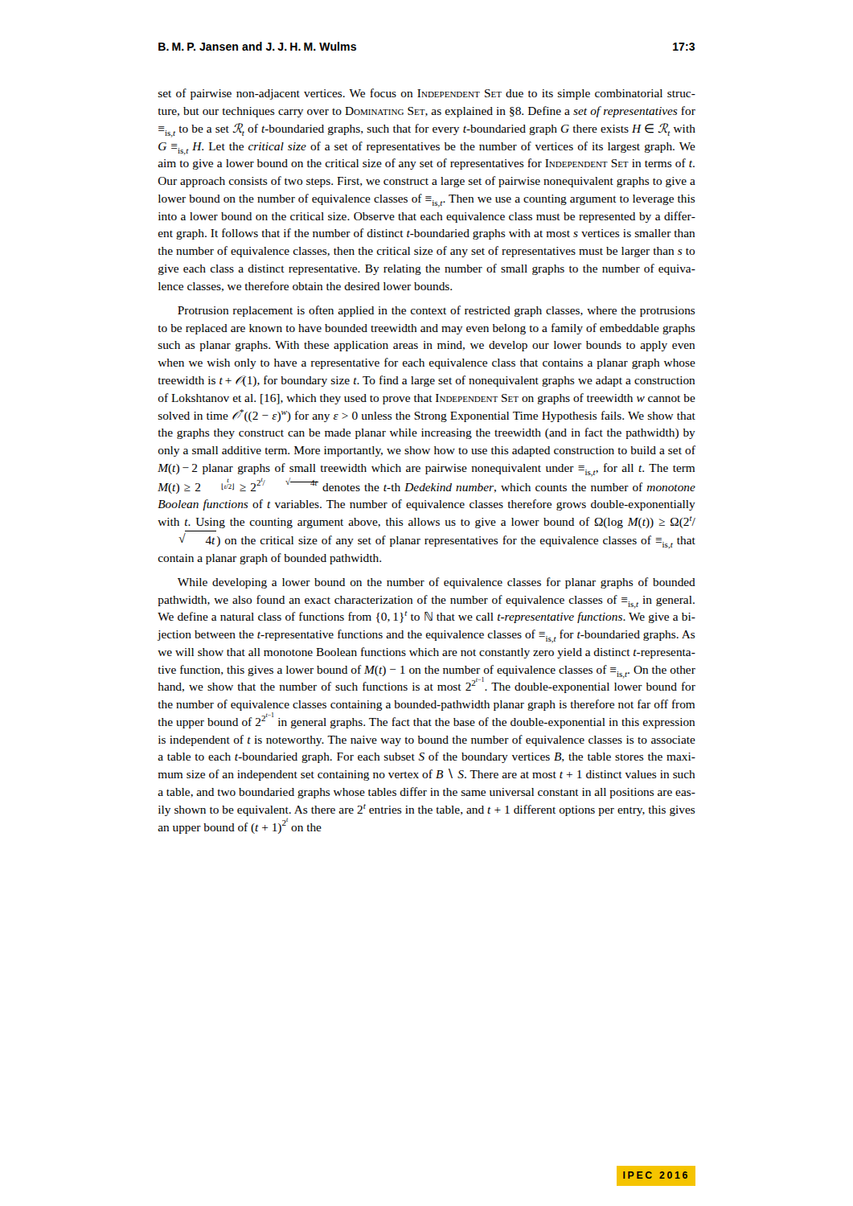B. M. P. Jansen and J. J. H. M. Wulms 17:3
set of pairwise non-adjacent vertices. We focus on Independent Set due to its simple combinatorial structure, but our techniques carry over to Dominating Set, as explained in §8. Define a set of representatives for ≡is,t to be a set ℛt of t-boundaried graphs, such that for every t-boundaried graph G there exists H ∈ ℛt with G ≡is,t H. Let the critical size of a set of representatives be the number of vertices of its largest graph. We aim to give a lower bound on the critical size of any set of representatives for Independent Set in terms of t. Our approach consists of two steps. First, we construct a large set of pairwise nonequivalent graphs to give a lower bound on the number of equivalence classes of ≡is,t. Then we use a counting argument to leverage this into a lower bound on the critical size. Observe that each equivalence class must be represented by a different graph. It follows that if the number of distinct t-boundaried graphs with at most s vertices is smaller than the number of equivalence classes, then the critical size of any set of representatives must be larger than s to give each class a distinct representative. By relating the number of small graphs to the number of equivalence classes, we therefore obtain the desired lower bounds.
Protrusion replacement is often applied in the context of restricted graph classes, where the protrusions to be replaced are known to have bounded treewidth and may even belong to a family of embeddable graphs such as planar graphs. With these application areas in mind, we develop our lower bounds to apply even when we wish only to have a representative for each equivalence class that contains a planar graph whose treewidth is t + 𝒪(1), for boundary size t. To find a large set of nonequivalent graphs we adapt a construction of Lokshtanov et al. [16], which they used to prove that Independent Set on graphs of treewidth w cannot be solved in time 𝒪*((2 − ε)w) for any ε > 0 unless the Strong Exponential Time Hypothesis fails. We show that the graphs they construct can be made planar while increasing the treewidth (and in fact the pathwidth) by only a small additive term. More importantly, we show how to use this adapted construction to build a set of M(t) − 2 planar graphs of small treewidth which are pairwise nonequivalent under ≡is,t, for all t. The term M(t) ≥ 2t t/2 ≥ 22t/4t denotes the t-th Dedekind number, which counts the number of monotone Boolean functions of t variables. The number of equivalence classes therefore grows double-exponentially with t. Using the counting argument above, this allows us to give a lower bound of Ω(log M(t)) ≥ Ω(2t/4t) on the critical size of any set of planar representatives for the equivalence classes of ≡is,t that contain a planar graph of bounded pathwidth.
While developing a lower bound on the number of equivalence classes for planar graphs of bounded pathwidth, we also found an exact characterization of the number of equivalence classes of ≡is,t in general. We define a natural class of functions from {0, 1}t to ℕ that we call t-representative functions. We give a bijection between the t-representative functions and the equivalence classes of ≡is,t for t-boundaried graphs. As we will show that all monotone Boolean functions which are not constantly zero yield a distinct t-representative function, this gives a lower bound of M(t) − 1 on the number of equivalence classes of ≡is,t. On the other hand, we show that the number of such functions is at most 22t−1. The double-exponential lower bound for the number of equivalence classes containing a bounded-pathwidth planar graph is therefore not far off from the upper bound of 22t−1 in general graphs. The fact that the base of the double-exponential in this expression is independent of t is noteworthy. The naive way to bound the number of equivalence classes is to associate a table to each t-boundaried graph. For each subset S of the boundary vertices B, the table stores the maximum size of an independent set containing no vertex of B ∖ S. There are at most t + 1 distinct values in such a table, and two boundaried graphs whose tables differ in the same universal constant in all positions are easily shown to be equivalent. As there are 2t entries in the table, and t + 1 different options per entry, this gives an upper bound of (t + 1)2t on the
IPEC 2016